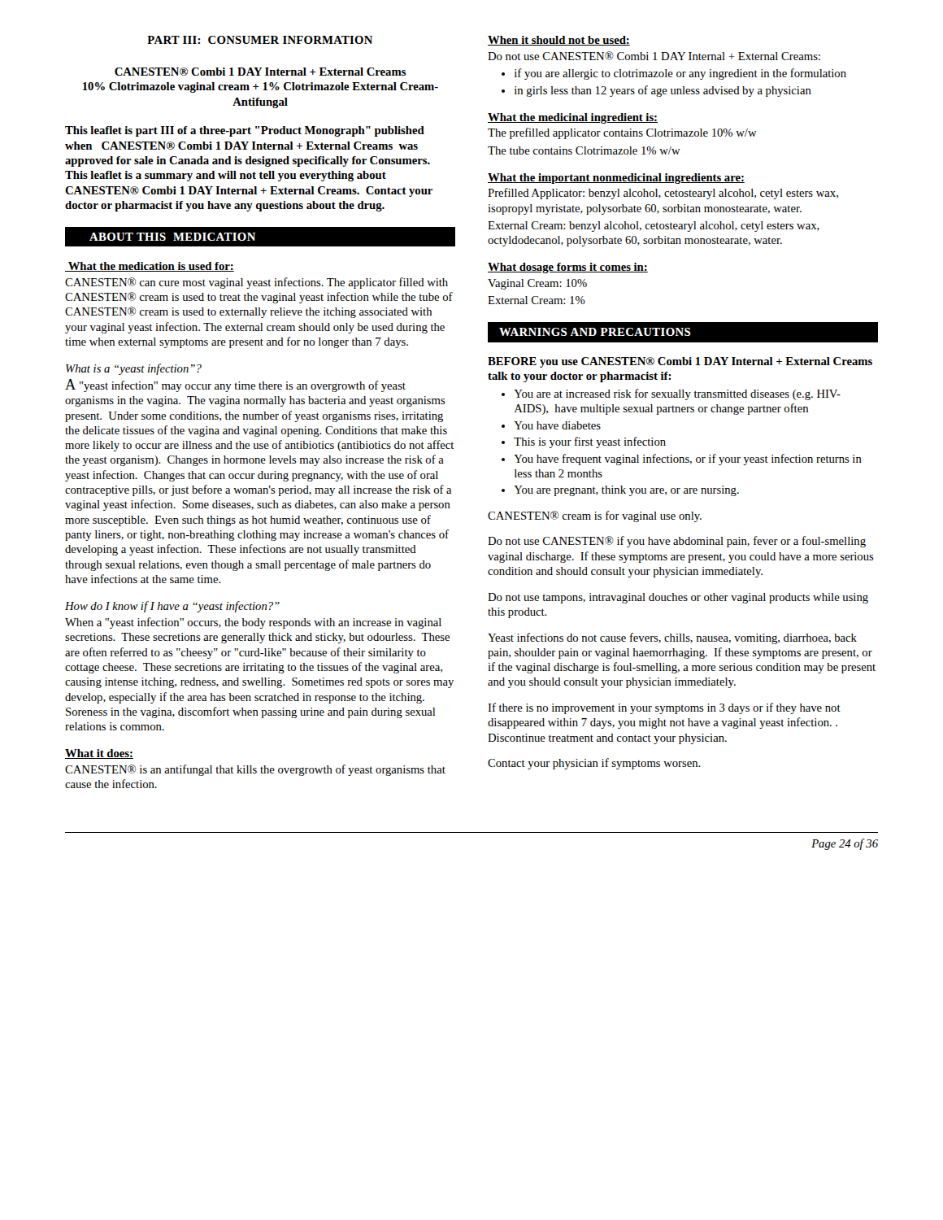PART III: CONSUMER INFORMATION
CANESTEN® Combi 1 DAY Internal + External Creams
10% Clotrimazole vaginal cream + 1% Clotrimazole External Cream- Antifungal
This leaflet is part III of a three-part "Product Monograph" published when CANESTEN® Combi 1 DAY Internal + External Creams was approved for sale in Canada and is designed specifically for Consumers. This leaflet is a summary and will not tell you everything about CANESTEN® Combi 1 DAY Internal + External Creams. Contact your doctor or pharmacist if you have any questions about the drug.
ABOUT THIS MEDICATION
What the medication is used for:
CANESTEN® can cure most vaginal yeast infections. The applicator filled with CANESTEN® cream is used to treat the vaginal yeast infection while the tube of CANESTEN® cream is used to externally relieve the itching associated with your vaginal yeast infection. The external cream should only be used during the time when external symptoms are present and for no longer than 7 days.
What is a “yeast infection”?
A "yeast infection" may occur any time there is an overgrowth of yeast organisms in the vagina. The vagina normally has bacteria and yeast organisms present. Under some conditions, the number of yeast organisms rises, irritating the delicate tissues of the vagina and vaginal opening. Conditions that make this more likely to occur are illness and the use of antibiotics (antibiotics do not affect the yeast organism). Changes in hormone levels may also increase the risk of a yeast infection. Changes that can occur during pregnancy, with the use of oral contraceptive pills, or just before a woman's period, may all increase the risk of a vaginal yeast infection. Some diseases, such as diabetes, can also make a person more susceptible. Even such things as hot humid weather, continuous use of panty liners, or tight, non-breathing clothing may increase a woman's chances of developing a yeast infection. These infections are not usually transmitted through sexual relations, even though a small percentage of male partners do have infections at the same time.
How do I know if I have a “yeast infection?”
When a "yeast infection" occurs, the body responds with an increase in vaginal secretions. These secretions are generally thick and sticky, but odourless. These are often referred to as "cheesy" or "curd-like" because of their similarity to cottage cheese. These secretions are irritating to the tissues of the vaginal area, causing intense itching, redness, and swelling. Sometimes red spots or sores may develop, especially if the area has been scratched in response to the itching. Soreness in the vagina, discomfort when passing urine and pain during sexual relations is common.
What it does:
CANESTEN® is an antifungal that kills the overgrowth of yeast organisms that cause the infection.
When it should not be used:
Do not use CANESTEN® Combi 1 DAY Internal + External Creams:
if you are allergic to clotrimazole or any ingredient in the formulation
in girls less than 12 years of age unless advised by a physician
What the medicinal ingredient is:
The prefilled applicator contains Clotrimazole 10% w/w
The tube contains Clotrimazole 1% w/w
What the important nonmedicinal ingredients are:
Prefilled Applicator: benzyl alcohol, cetostearyl alcohol, cetyl esters wax, isopropyl myristate, polysorbate 60, sorbitan monostearate, water.
External Cream: benzyl alcohol, cetostearyl alcohol, cetyl esters wax, octyldodecanol, polysorbate 60, sorbitan monostearate, water.
What dosage forms it comes in:
Vaginal Cream: 10%
External Cream: 1%
WARNINGS AND PRECAUTIONS
BEFORE you use CANESTEN® Combi 1 DAY Internal + External Creams talk to your doctor or pharmacist if:
You are at increased risk for sexually transmitted diseases (e.g. HIV-AIDS), have multiple sexual partners or change partner often
You have diabetes
This is your first yeast infection
You have frequent vaginal infections, or if your yeast infection returns in less than 2 months
You are pregnant, think you are, or are nursing.
CANESTEN® cream is for vaginal use only.
Do not use CANESTEN® if you have abdominal pain, fever or a foul-smelling vaginal discharge. If these symptoms are present, you could have a more serious condition and should consult your physician immediately.
Do not use tampons, intravaginal douches or other vaginal products while using this product.
Yeast infections do not cause fevers, chills, nausea, vomiting, diarrhoea, back pain, shoulder pain or vaginal haemorrhaging. If these symptoms are present, or if the vaginal discharge is foul-smelling, a more serious condition may be present and you should consult your physician immediately.
If there is no improvement in your symptoms in 3 days or if they have not disappeared within 7 days, you might not have a vaginal yeast infection. . Discontinue treatment and contact your physician.
Contact your physician if symptoms worsen.
Page 24 of 36